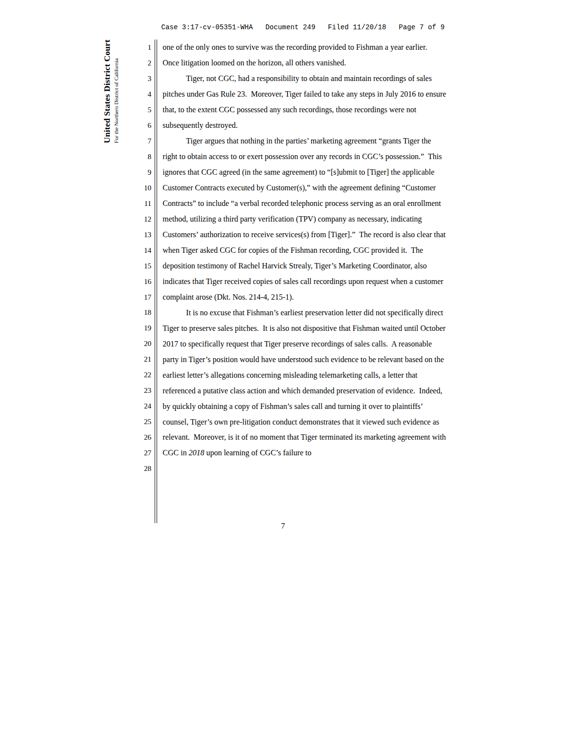Case 3:17-cv-05351-WHA Document 249 Filed 11/20/18 Page 7 of 9
United States District Court
For the Northern District of California
1
2
3
4
5
6
7
8
9
10
11
12
13
14
15
16
17
18
19
20
21
22
23
24
25
26
27
28
one of the only ones to survive was the recording provided to Fishman a year earlier. Once litigation loomed on the horizon, all others vanished.
Tiger, not CGC, had a responsibility to obtain and maintain recordings of sales pitches under Gas Rule 23. Moreover, Tiger failed to take any steps in July 2016 to ensure that, to the extent CGC possessed any such recordings, those recordings were not subsequently destroyed.
Tiger argues that nothing in the parties’ marketing agreement “grants Tiger the right to obtain access to or exert possession over any records in CGC’s possession.” This ignores that CGC agreed (in the same agreement) to “[s]ubmit to [Tiger] the applicable Customer Contracts executed by Customer(s),” with the agreement defining “Customer Contracts” to include “a verbal recorded telephonic process serving as an oral enrollment method, utilizing a third party verification (TPV) company as necessary, indicating Customers’ authorization to receive services(s) from [Tiger].” The record is also clear that when Tiger asked CGC for copies of the Fishman recording, CGC provided it. The deposition testimony of Rachel Harvick Strealy, Tiger’s Marketing Coordinator, also indicates that Tiger received copies of sales call recordings upon request when a customer complaint arose (Dkt. Nos. 214-4, 215-1).
It is no excuse that Fishman’s earliest preservation letter did not specifically direct Tiger to preserve sales pitches. It is also not dispositive that Fishman waited until October 2017 to specifically request that Tiger preserve recordings of sales calls. A reasonable party in Tiger’s position would have understood such evidence to be relevant based on the earliest letter’s allegations concerning misleading telemarketing calls, a letter that referenced a putative class action and which demanded preservation of evidence. Indeed, by quickly obtaining a copy of Fishman’s sales call and turning it over to plaintiffs’ counsel, Tiger’s own pre-litigation conduct demonstrates that it viewed such evidence as relevant. Moreover, is it of no moment that Tiger terminated its marketing agreement with CGC in 2018 upon learning of CGC’s failure to
7